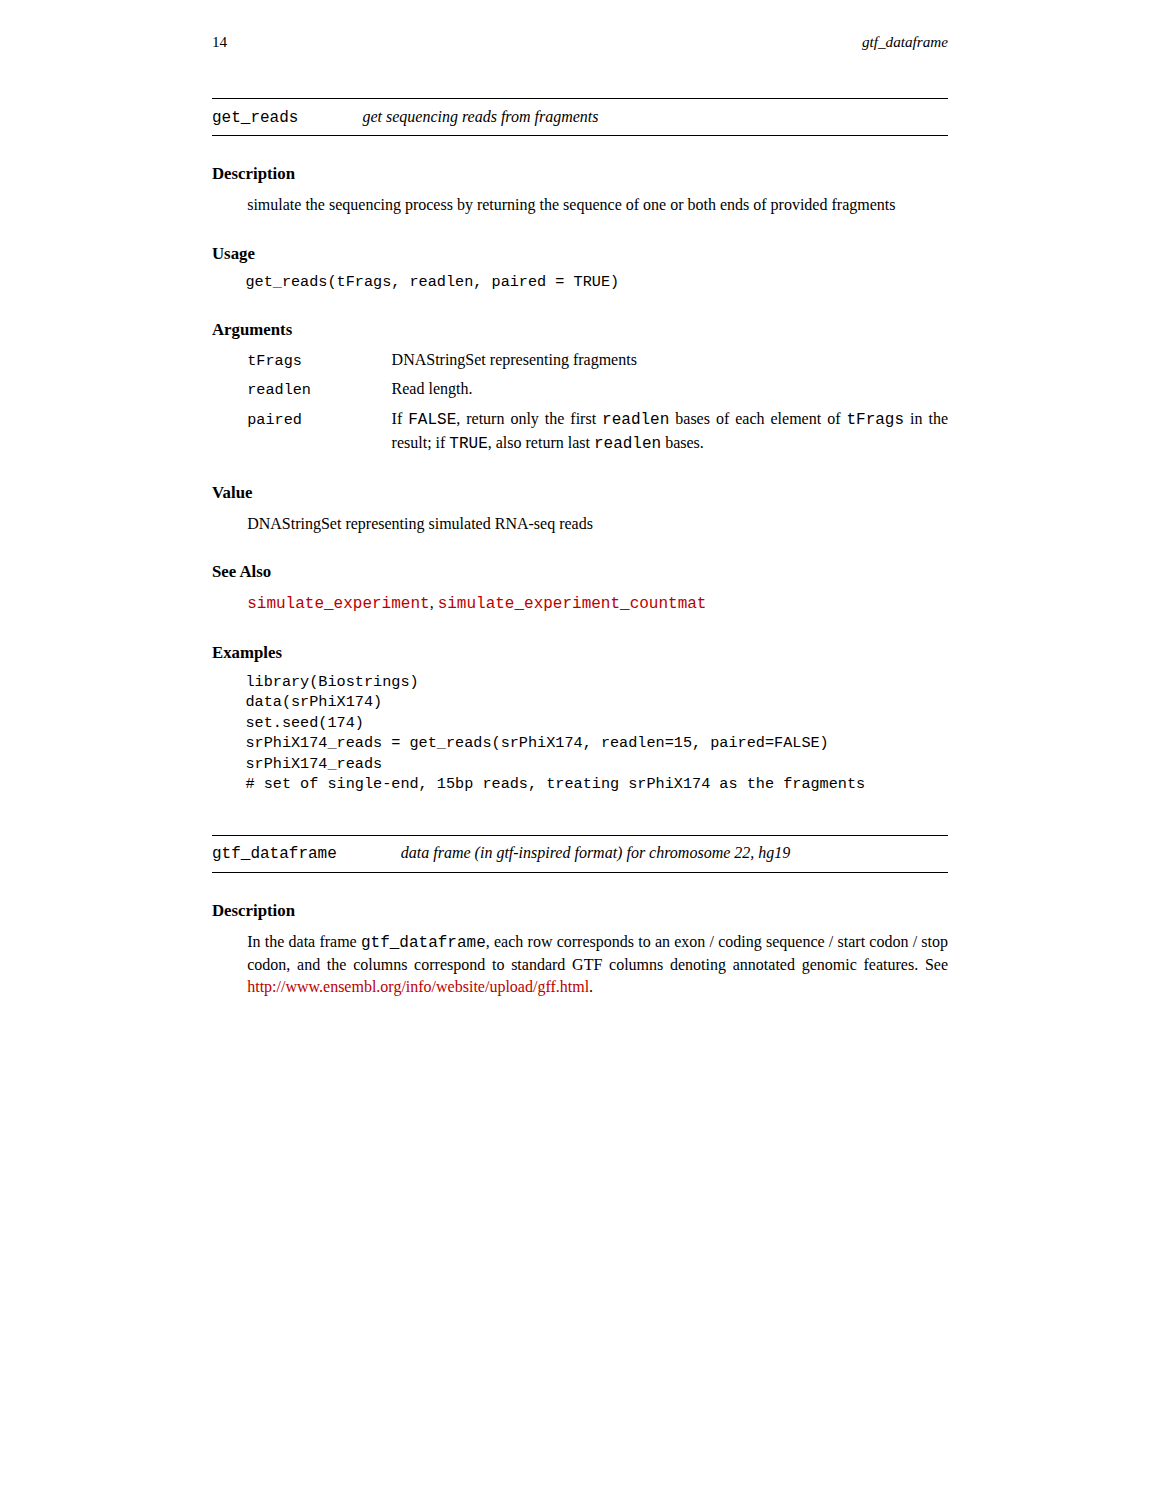14 gtf_dataframe
get_reads get sequencing reads from fragments
Description
simulate the sequencing process by returning the sequence of one or both ends of provided fragments
Usage
get_reads(tFrags, readlen, paired = TRUE)
Arguments
tFrags
DNAStringSet representing fragments
readlen
Read length.
paired
If FALSE, return only the first readlen bases of each element of tFrags in the result; if TRUE, also return last readlen bases.
Value
DNAStringSet representing simulated RNA-seq reads
See Also
simulate_experiment, simulate_experiment_countmat
Examples
library(Biostrings)
data(srPhiX174)
set.seed(174)
srPhiX174_reads = get_reads(srPhiX174, readlen=15, paired=FALSE)
srPhiX174_reads
# set of single-end, 15bp reads, treating srPhiX174 as the fragments
gtf_dataframe data frame (in gtf-inspired format) for chromosome 22, hg19
Description
In the data frame gtf_dataframe, each row corresponds to an exon / coding sequence / start codon / stop codon, and the columns correspond to standard GTF columns denoting annotated genomic features. See http://www.ensembl.org/info/website/upload/gff.html.